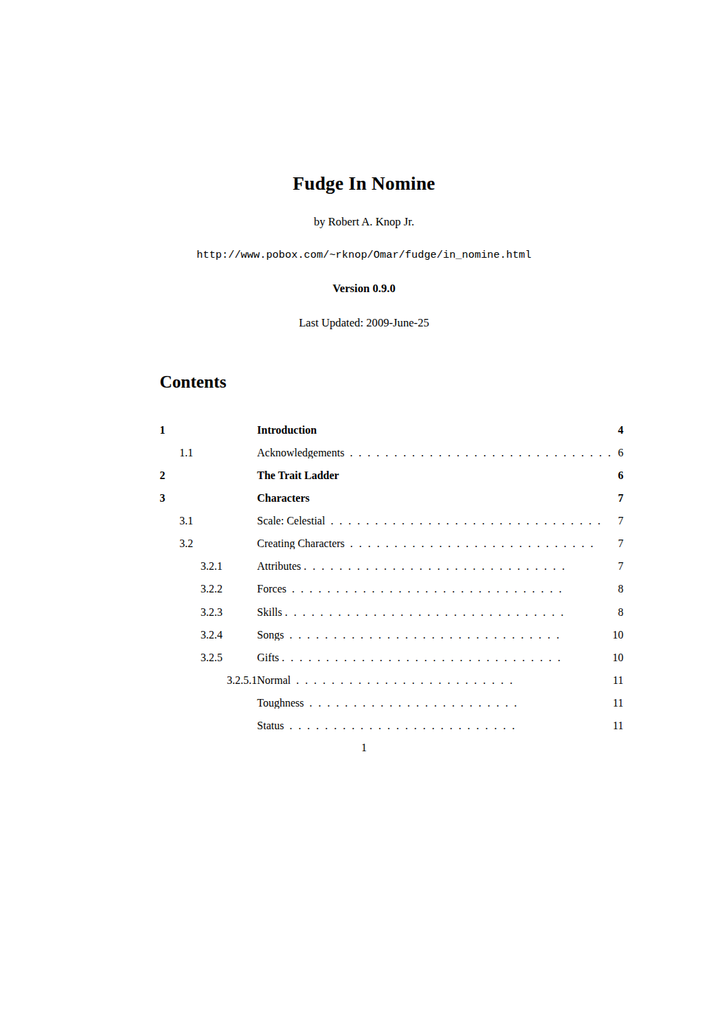Fudge In Nomine
by Robert A. Knop Jr.
http://www.pobox.com/~rknop/Omar/fudge/in_nomine.html
Version 0.9.0
Last Updated: 2009-June-25
Contents
| 1 | Introduction | 4 |
| 1.1 | Acknowledgements . . . . . . . . . . . . . . . . . . . . . . . . . . . . . . | 6 |
| 2 | The Trait Ladder | 6 |
| 3 | Characters | 7 |
| 3.1 | Scale: Celestial . . . . . . . . . . . . . . . . . . . . . . . . . . . . . . . | 7 |
| 3.2 | Creating Characters . . . . . . . . . . . . . . . . . . . . . . . . . . . . | 7 |
| 3.2.1 | Attributes . . . . . . . . . . . . . . . . . . . . . . . . . . . . . . | 7 |
| 3.2.2 | Forces . . . . . . . . . . . . . . . . . . . . . . . . . . . . . . . | 8 |
| 3.2.3 | Skills . . . . . . . . . . . . . . . . . . . . . . . . . . . . . . . . | 8 |
| 3.2.4 | Songs . . . . . . . . . . . . . . . . . . . . . . . . . . . . . . . | 10 |
| 3.2.5 | Gifts . . . . . . . . . . . . . . . . . . . . . . . . . . . . . . . . | 10 |
| 3.2.5.1 | Normal . . . . . . . . . . . . . . . . . . . . . . . . . | 11 |
| | Toughness . . . . . . . . . . . . . . . . . . . . . . . . | 11 |
| | Status . . . . . . . . . . . . . . . . . . . . . . . . . . | 11 |
1